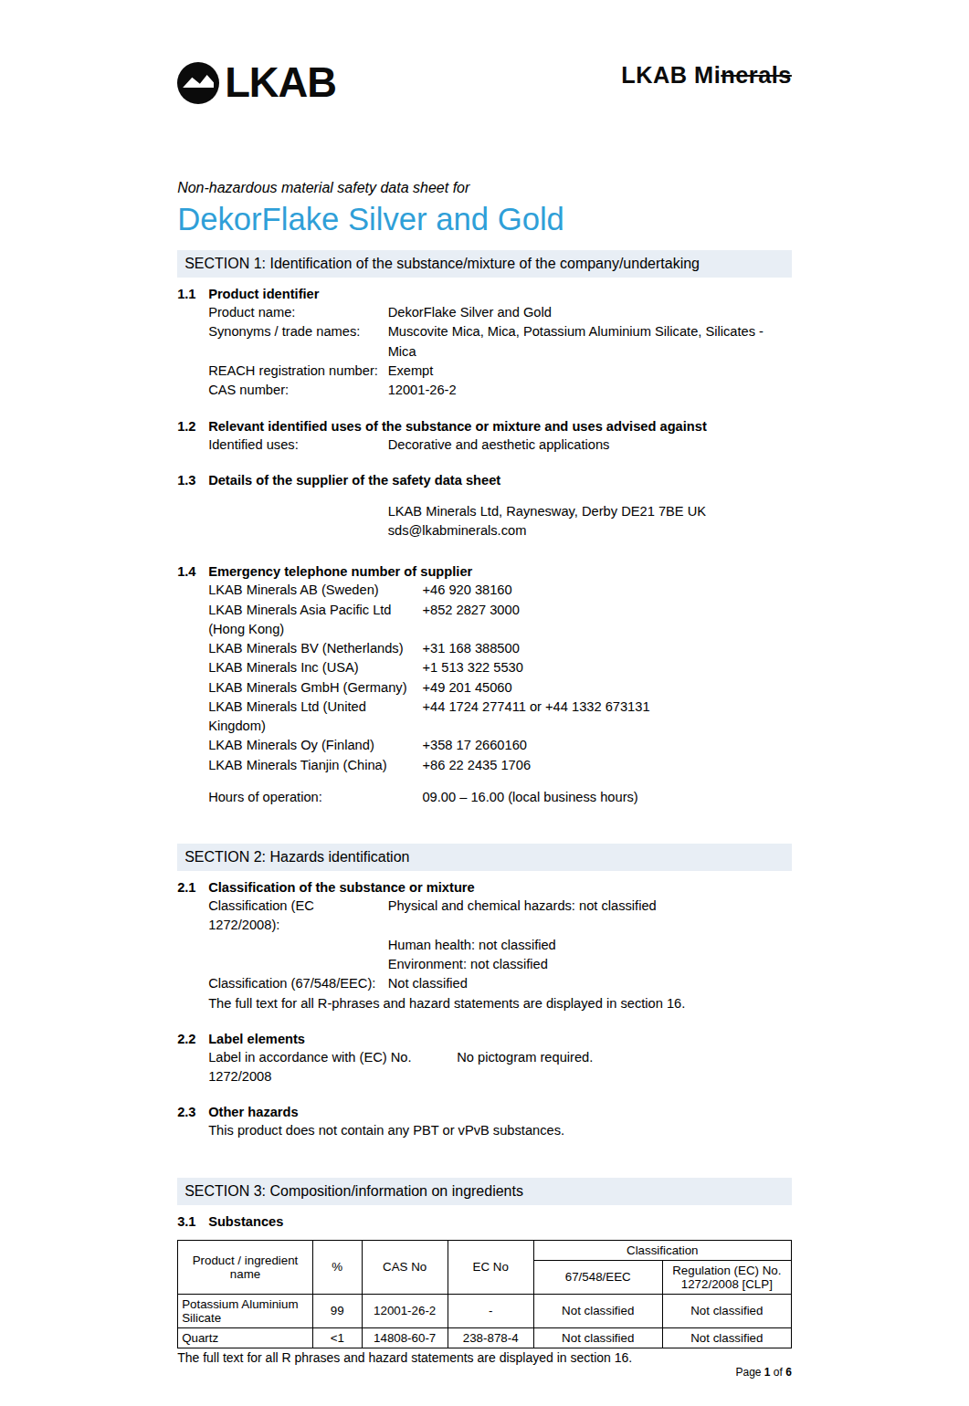LKAB
LKAB Minerals
Non-hazardous material safety data sheet for
DekorFlake Silver and Gold
SECTION 1: Identification of the substance/mixture of the company/undertaking
1.1 Product identifier
Product name: DekorFlake Silver and Gold
Synonyms / trade names: Muscovite Mica, Mica, Potassium Aluminium Silicate, Silicates - Mica
REACH registration number: Exempt
CAS number: 12001-26-2
1.2 Relevant identified uses of the substance or mixture and uses advised against
Identified uses: Decorative and aesthetic applications
1.3 Details of the supplier of the safety data sheet
LKAB Minerals Ltd, Raynesway, Derby DE21 7BE UK
sds@lkabminerals.com
1.4 Emergency telephone number of supplier
LKAB Minerals AB (Sweden)+46 920 38160
LKAB Minerals Asia Pacific Ltd (Hong Kong)+852 2827 3000
LKAB Minerals BV (Netherlands)+31 168 388500
LKAB Minerals Inc (USA)+1 513 322 5530
LKAB Minerals GmbH (Germany)+49 201 45060
LKAB Minerals Ltd (United Kingdom)+44 1724 277411 or +44 1332 673131
LKAB Minerals Oy (Finland)+358 17 2660160
LKAB Minerals Tianjin (China)+86 22 2435 1706
Hours of operation: 09.00 – 16.00 (local business hours)
SECTION 2: Hazards identification
2.1 Classification of the substance or mixture
Classification (EC 1272/2008): Physical and chemical hazards: not classified
Human health: not classified
Environment: not classified
Classification (67/548/EEC): Not classified
The full text for all R-phrases and hazard statements are displayed in section 16.
2.2 Label elements
Label in accordance with (EC) No. 1272/2008 No pictogram required.
2.3 Other hazards
This product does not contain any PBT or vPvB substances.
SECTION 3: Composition/information on ingredients
3.1 Substances
| Product / ingredient name | % | CAS No | EC No | Classification |
| --- | --- | --- | --- | --- |
| 67/548/EEC | Regulation (EC) No. 1272/2008 [CLP] |
| Potassium Aluminium Silicate | 99 | 12001-26-2 | - | Not classified | Not classified |
| Quartz | <1 | 14808-60-7 | 238-878-4 | Not classified | Not classified |
The full text for all R phrases and hazard statements are displayed in section 16.
Page 1 of 6